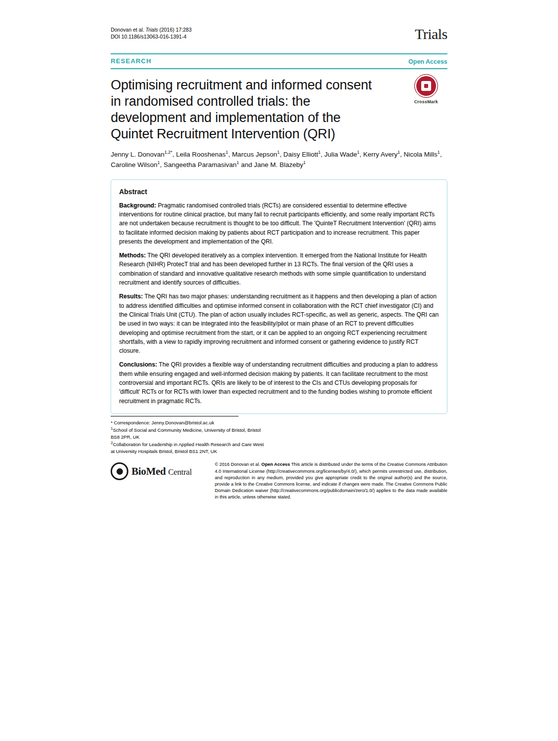Donovan et al. Trials (2016) 17:283
DOI 10.1186/s13063-016-1391-4
Trials
Research
Open Access
CrossMark
Optimising recruitment and informed consent in randomised controlled trials: the development and implementation of the Quintet Recruitment Intervention (QRI)
Jenny L. Donovan1,2*, Leila Rooshenas1, Marcus Jepson1, Daisy Elliott1, Julia Wade1, Kerry Avery1, Nicola Mills1, Caroline Wilson1, Sangeetha Paramasivan1 and Jane M. Blazeby1
Abstract
Background: Pragmatic randomised controlled trials (RCTs) are considered essential to determine effective interventions for routine clinical practice, but many fail to recruit participants efficiently, and some really important RCTs are not undertaken because recruitment is thought to be too difficult. The 'QuinteT Recruitment Intervention' (QRI) aims to facilitate informed decision making by patients about RCT participation and to increase recruitment. This paper presents the development and implementation of the QRI.
Methods: The QRI developed iteratively as a complex intervention. It emerged from the National Institute for Health Research (NIHR) ProtecT trial and has been developed further in 13 RCTs. The final version of the QRI uses a combination of standard and innovative qualitative research methods with some simple quantification to understand recruitment and identify sources of difficulties.
Results: The QRI has two major phases: understanding recruitment as it happens and then developing a plan of action to address identified difficulties and optimise informed consent in collaboration with the RCT chief investigator (CI) and the Clinical Trials Unit (CTU). The plan of action usually includes RCT-specific, as well as generic, aspects. The QRI can be used in two ways: it can be integrated into the feasibility/pilot or main phase of an RCT to prevent difficulties developing and optimise recruitment from the start, or it can be applied to an ongoing RCT experiencing recruitment shortfalls, with a view to rapidly improving recruitment and informed consent or gathering evidence to justify RCT closure.
Conclusions: The QRI provides a flexible way of understanding recruitment difficulties and producing a plan to address them while ensuring engaged and well-informed decision making by patients. It can facilitate recruitment to the most controversial and important RCTs. QRIs are likely to be of interest to the CIs and CTUs developing proposals for 'difficult' RCTs or for RCTs with lower than expected recruitment and to the funding bodies wishing to promote efficient recruitment in pragmatic RCTs.
* Correspondence: Jenny.Donovan@bristol.ac.uk
1School of Social and Community Medicine, University of Bristol, Bristol BS8 2PR, UK
2Collaboration for Leadership in Applied Health Research and Care West at University Hospitals Bristol, Bristol BS1 2NT, UK
BioMed Central
© 2016 Donovan et al. Open Access This article is distributed under the terms of the Creative Commons Attribution 4.0 International License (http://creativecommons.org/licenses/by/4.0/), which permits unrestricted use, distribution, and reproduction in any medium, provided you give appropriate credit to the original author(s) and the source, provide a link to the Creative Commons license, and indicate if changes were made. The Creative Commons Public Domain Dedication waiver (http://creativecommons.org/publicdomain/zero/1.0/) applies to the data made available in this article, unless otherwise stated.